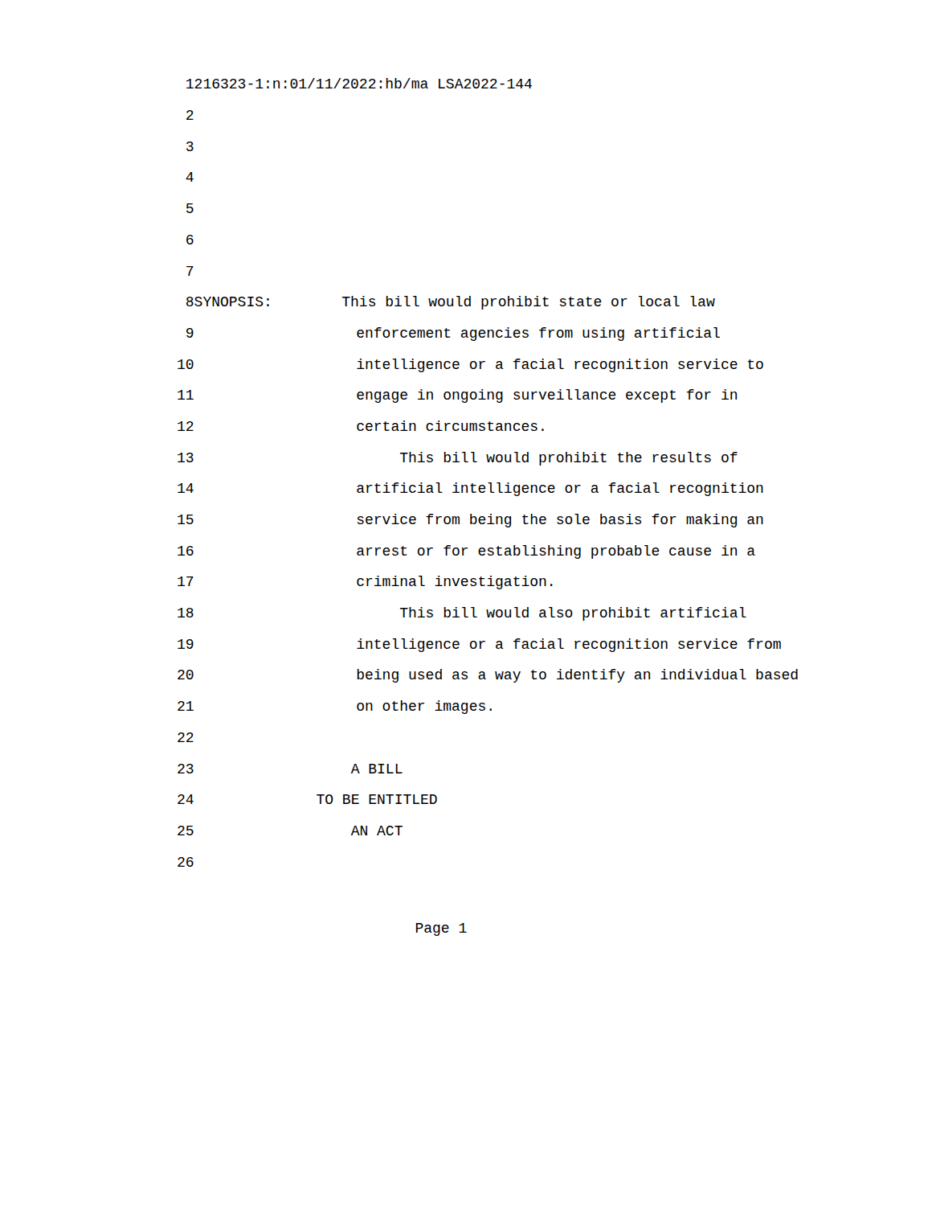| 1 | 216323-1:n:01/11/2022:hb/ma LSA2022-144 |
| 2 | |
| 3 | |
| 4 | |
| 5 | |
| 6 | |
| 7 | |
| 8 | SYNOPSIS: This bill would prohibit state or local law |
| 9 | enforcement agencies from using artificial |
| 10 | intelligence or a facial recognition service to |
| 11 | engage in ongoing surveillance except for in |
| 12 | certain circumstances. |
| 13 | This bill would prohibit the results of |
| 14 | artificial intelligence or a facial recognition |
| 15 | service from being the sole basis for making an |
| 16 | arrest or for establishing probable cause in a |
| 17 | criminal investigation. |
| 18 | This bill would also prohibit artificial |
| 19 | intelligence or a facial recognition service from |
| 20 | being used as a way to identify an individual based |
| 21 | on other images. |
| 22 | |
| 23 | A BILL |
| 24 | TO BE ENTITLED |
| 25 | AN ACT |
| 26 | |
Page 1